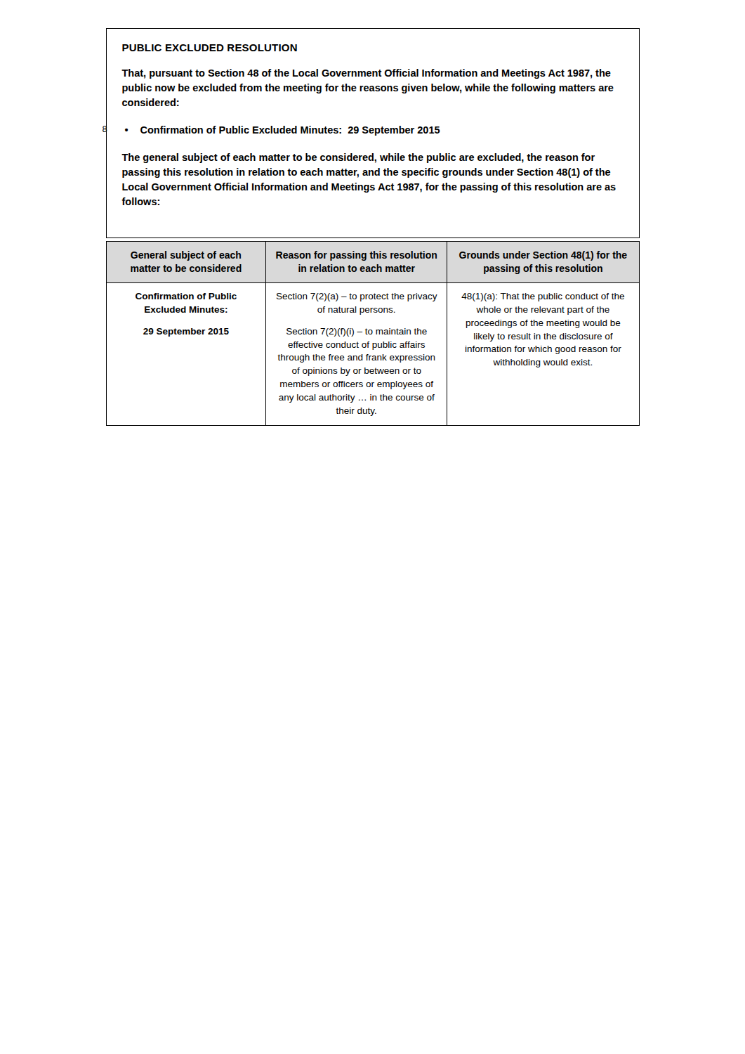PUBLIC EXCLUDED RESOLUTION
That, pursuant to Section 48 of the Local Government Official Information and Meetings Act 1987, the public now be excluded from the meeting for the reasons given below, while the following matters are considered:
8 Confirmation of Public Excluded Minutes: 29 September 2015
The general subject of each matter to be considered, while the public are excluded, the reason for passing this resolution in relation to each matter, and the specific grounds under Section 48(1) of the Local Government Official Information and Meetings Act 1987, for the passing of this resolution are as follows:
| General subject of each matter to be considered | Reason for passing this resolution in relation to each matter | Grounds under Section 48(1) for the passing of this resolution |
| --- | --- | --- |
| Confirmation of Public Excluded Minutes: 29 September 2015 | Section 7(2)(a) – to protect the privacy of natural persons. Section 7(2)(f)(i) – to maintain the effective conduct of public affairs through the free and frank expression of opinions by or between or to members or officers or employees of any local authority … in the course of their duty. | 48(1)(a): That the public conduct of the whole or the relevant part of the proceedings of the meeting would be likely to result in the disclosure of information for which good reason for withholding would exist. |